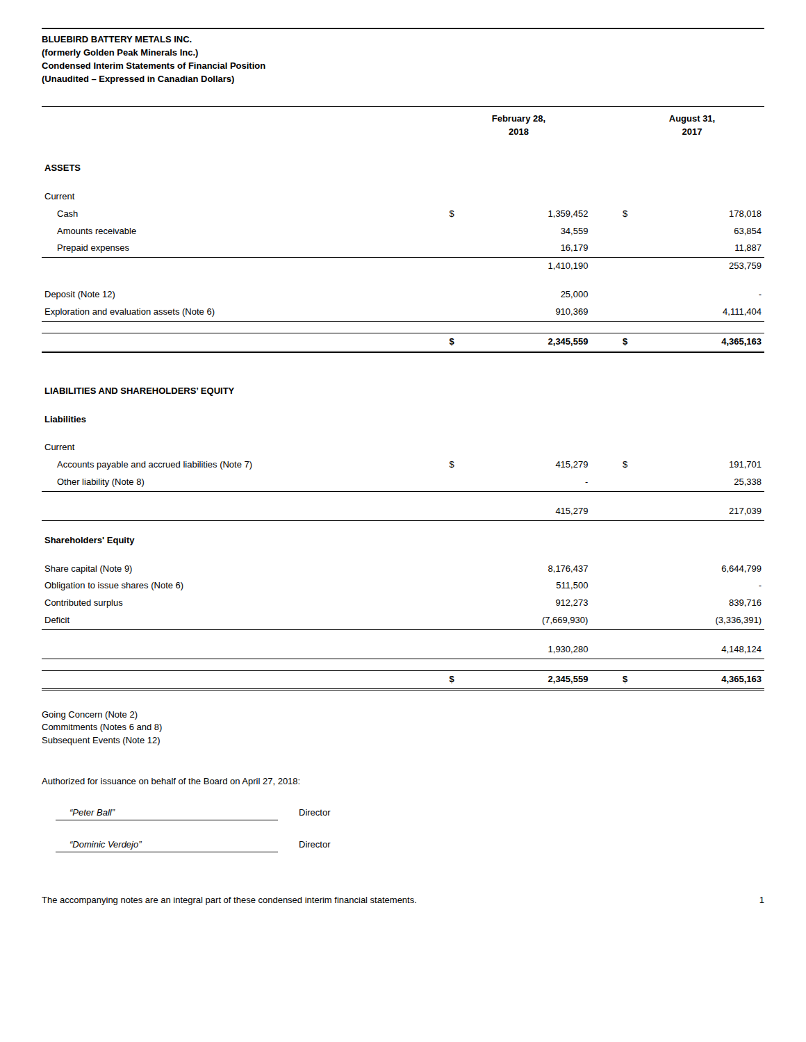BLUEBIRD BATTERY METALS INC.
(formerly Golden Peak Minerals Inc.)
Condensed Interim Statements of Financial Position
(Unaudited – Expressed in Canadian Dollars)
| | | February 28, 2018 | | August 31, 2017 |
| ASSETS | | | | | | |
| Current | | | | | | |
| Cash | | $ | 1,359,452 | | $ | 178,018 |
| Amounts receivable | | | 34,559 | | | 63,854 |
| Prepaid expenses | | | 16,179 | | | 11,887 |
| | | | 1,410,190 | | | 253,759 |
| Deposit (Note 12) | | | 25,000 | | | - |
| Exploration and evaluation assets (Note 6) | | | 910,369 | | | 4,111,404 |
| | | $ | 2,345,559 | | $ | 4,365,163 |
| LIABILITIES AND SHAREHOLDERS’ EQUITY | | | | | | |
| Liabilities | | | | | | |
| Current | | | | | | |
| Accounts payable and accrued liabilities (Note 7) | | $ | 415,279 | | $ | 191,701 |
| Other liability (Note 8) | | | - | | | 25,338 |
| | | | 415,279 | | | 217,039 |
| Shareholders' Equity | | | | | | |
| Share capital (Note 9) | | | 8,176,437 | | | 6,644,799 |
| Obligation to issue shares (Note 6) | | | 511,500 | | | - |
| Contributed surplus | | | 912,273 | | | 839,716 |
| Deficit | | | (7,669,930) | | | (3,336,391) |
| | | | 1,930,280 | | | 4,148,124 |
| | | $ | 2,345,559 | | $ | 4,365,163 |
Going Concern (Note 2)
Commitments (Notes 6 and 8)
Subsequent Events (Note 12)
Authorized for issuance on behalf of the Board on April 27, 2018:
“Peter Ball”Director
“Dominic Verdejo”Director
The accompanying notes are an integral part of these condensed interim financial statements. 1